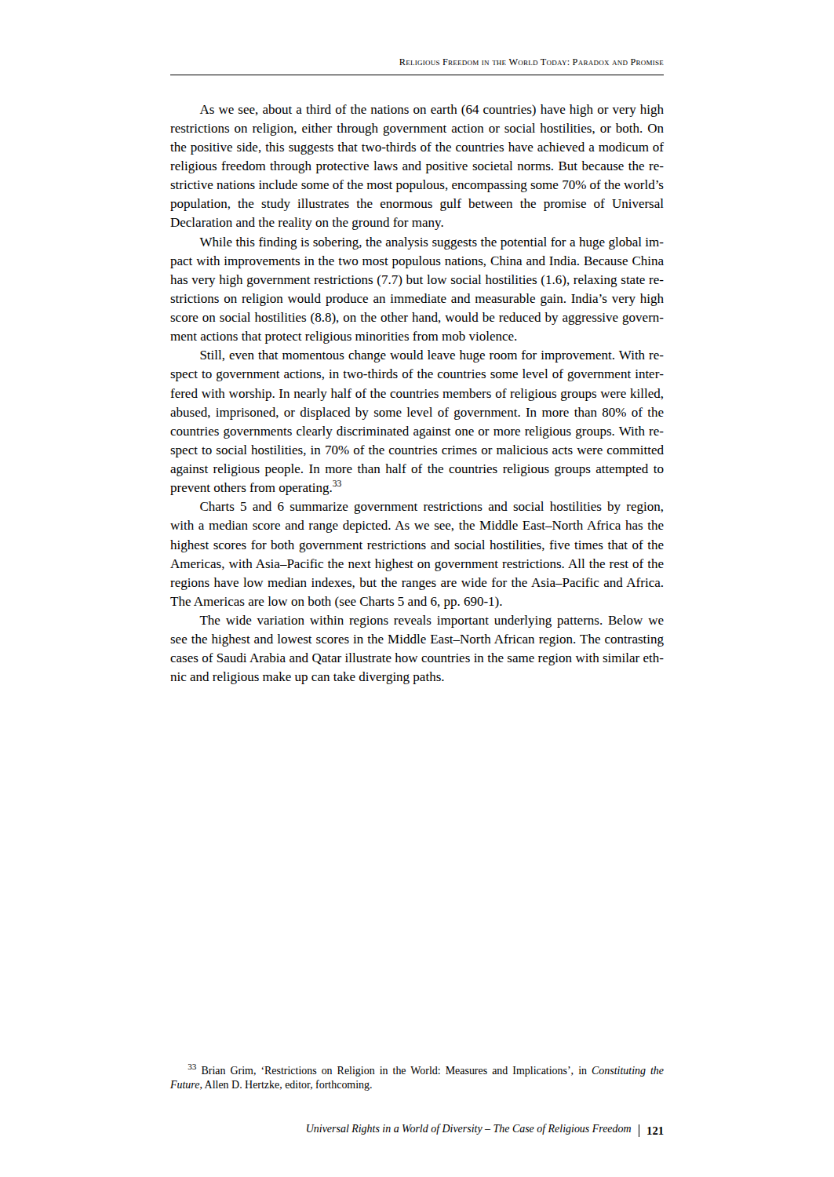Religious Freedom in the World Today: Paradox and Promise
As we see, about a third of the nations on earth (64 countries) have high or very high restrictions on religion, either through government action or social hostilities, or both. On the positive side, this suggests that two-thirds of the countries have achieved a modicum of religious freedom through protective laws and positive societal norms. But because the restrictive nations include some of the most populous, encompassing some 70% of the world’s population, the study illustrates the enormous gulf between the promise of Universal Declaration and the reality on the ground for many.
While this finding is sobering, the analysis suggests the potential for a huge global impact with improvements in the two most populous nations, China and India. Because China has very high government restrictions (7.7) but low social hostilities (1.6), relaxing state restrictions on religion would produce an immediate and measurable gain. India’s very high score on social hostilities (8.8), on the other hand, would be reduced by aggressive government actions that protect religious minorities from mob violence.
Still, even that momentous change would leave huge room for improvement. With respect to government actions, in two-thirds of the countries some level of government interfered with worship. In nearly half of the countries members of religious groups were killed, abused, imprisoned, or displaced by some level of government. In more than 80% of the countries governments clearly discriminated against one or more religious groups. With respect to social hostilities, in 70% of the countries crimes or malicious acts were committed against religious people. In more than half of the countries religious groups attempted to prevent others from operating.33
Charts 5 and 6 summarize government restrictions and social hostilities by region, with a median score and range depicted. As we see, the Middle East–North Africa has the highest scores for both government restrictions and social hostilities, five times that of the Americas, with Asia–Pacific the next highest on government restrictions. All the rest of the regions have low median indexes, but the ranges are wide for the Asia–Pacific and Africa. The Americas are low on both (see Charts 5 and 6, pp. 690-1).
The wide variation within regions reveals important underlying patterns. Below we see the highest and lowest scores in the Middle East–North African region. The contrasting cases of Saudi Arabia and Qatar illustrate how countries in the same region with similar ethnic and religious make up can take diverging paths.
33 Brian Grim, ‘Restrictions on Religion in the World: Measures and Implications’, in Constituting the Future, Allen D. Hertzke, editor, forthcoming.
Universal Rights in a World of Diversity – The Case of Religious Freedom 121